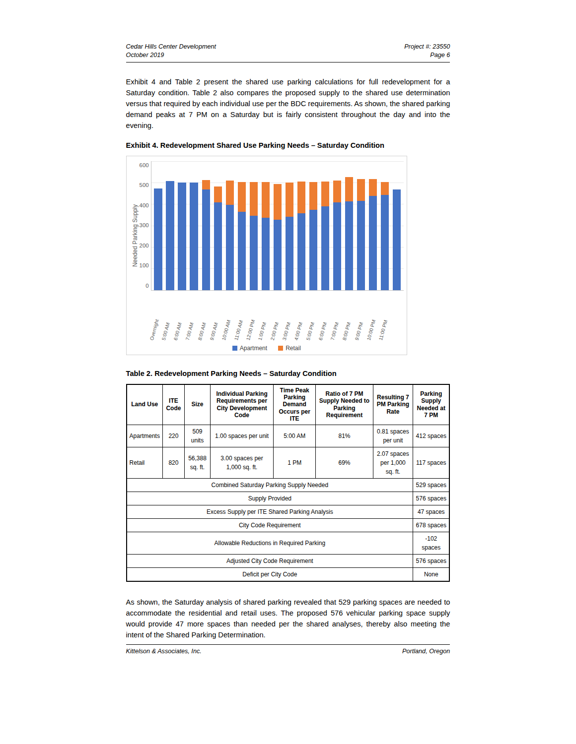Cedar Hills Center Development
October 2019
Project #: 23550
Page 6
Exhibit 4 and Table 2 present the shared use parking calculations for full redevelopment for a Saturday condition. Table 2 also compares the proposed supply to the shared use determination versus that required by each individual use per the BDC requirements. As shown, the shared parking demand peaks at 7 PM on a Saturday but is fairly consistent throughout the day and into the evening.
Exhibit 4. Redevelopment Shared Use Parking Needs – Saturday Condition
Needed Parking Supply
600 500 400 300 200 100 0
Overnight 5:00 AM 6:00 AM 7:00 AM 8:00 AM 9:00 AM 10:00 AM 11:00 AM 12:00 PM 1:00 PM 2:00 PM 3:00 PM 4:00 PM 5:00 PM 6:00 PM 7:00 PM 8:00 PM 9:00 PM 10:00 PM 11:00 PM
Apartment Retail
Table 2. Redevelopment Parking Needs – Saturday Condition
| Land Use | ITE Code | Size | Individual Parking Requirements per City Development Code | Time Peak Parking Demand Occurs per ITE | Ratio of 7 PM Supply Needed to Parking Requirement | Resulting 7 PM Parking Rate | Parking Supply Needed at 7 PM |
| --- | --- | --- | --- | --- | --- | --- | --- |
| Apartments | 220 | 509 units | 1.00 spaces per unit | 5:00 AM | 81% | 0.81 spaces per unit | 412 spaces |
| Retail | 820 | 56,388 sq. ft. | 3.00 spaces per 1,000 sq. ft. | 1 PM | 69% | 2.07 spaces per 1,000 sq. ft. | 117 spaces |
| Combined Saturday Parking Supply Needed | 529 spaces |
| Supply Provided | 576 spaces |
| Excess Supply per ITE Shared Parking Analysis | 47 spaces |
| City Code Requirement | 678 spaces |
| Allowable Reductions in Required Parking | -102 spaces |
| Adjusted City Code Requirement | 576 spaces |
| Deficit per City Code | None |
As shown, the Saturday analysis of shared parking revealed that 529 parking spaces are needed to accommodate the residential and retail uses. The proposed 576 vehicular parking space supply would provide 47 more spaces than needed per the shared analyses, thereby also meeting the intent of the Shared Parking Determination.
Kittelson & Associates, Inc.
Portland, Oregon